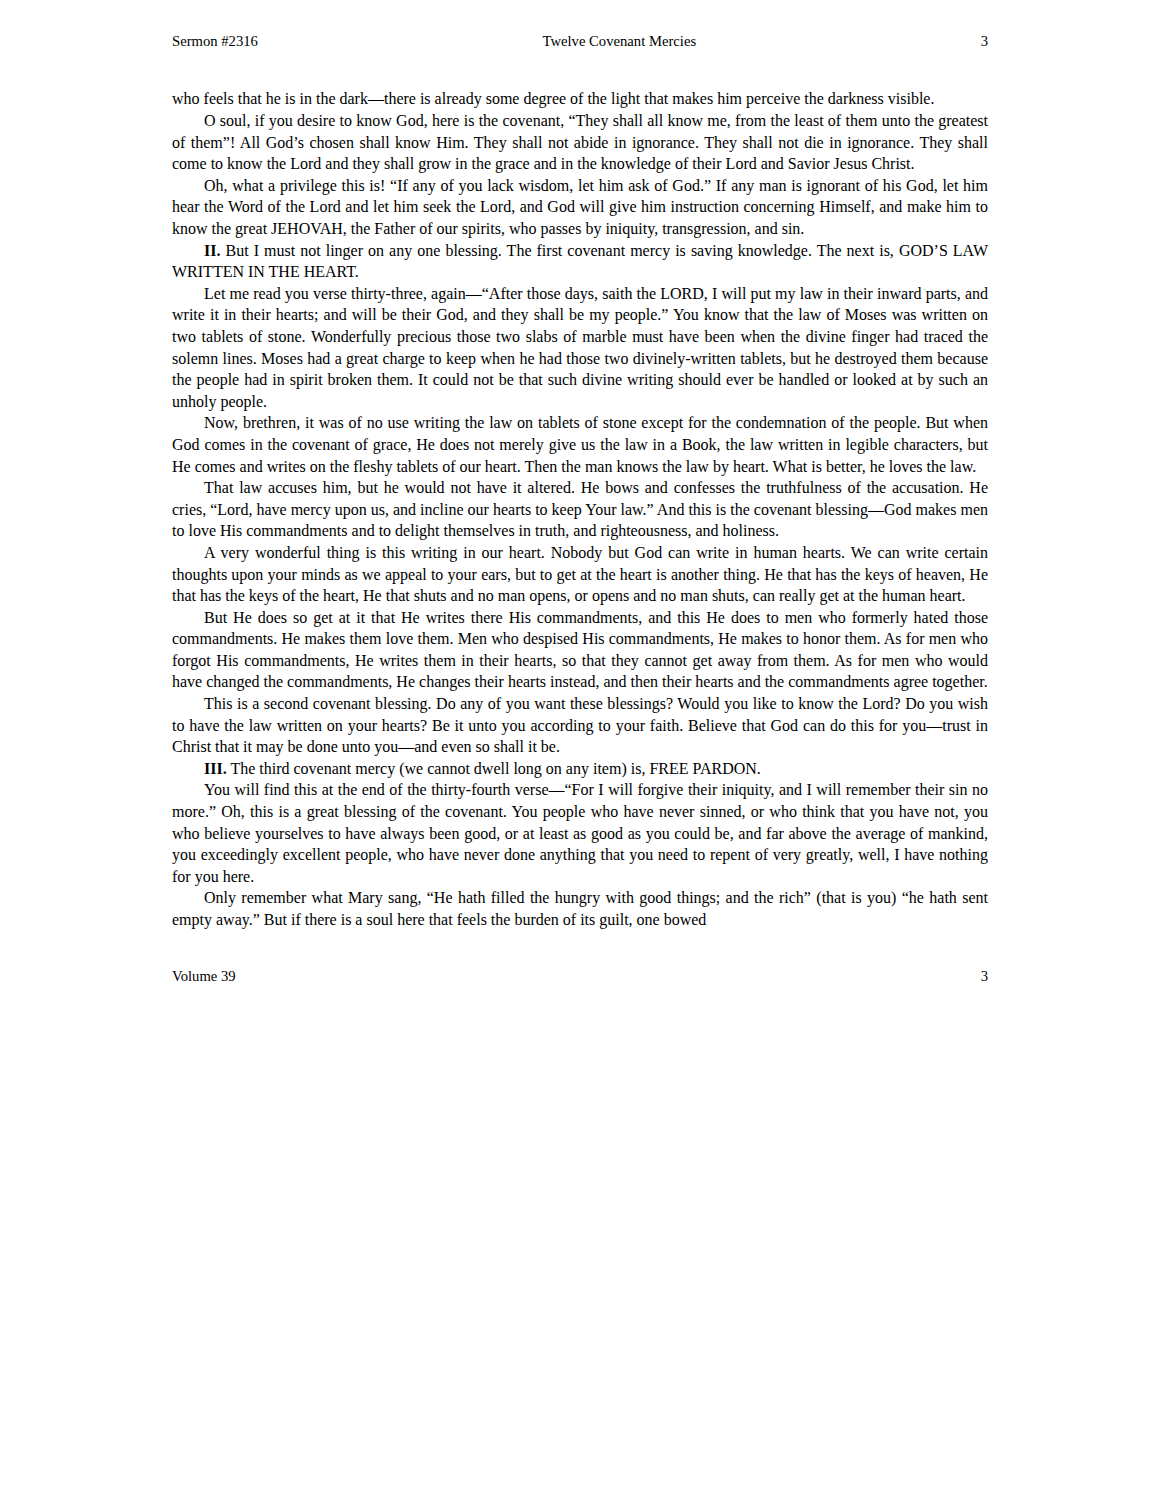Sermon #2316 Twelve Covenant Mercies 3
who feels that he is in the dark—there is already some degree of the light that makes him perceive the darkness visible.
O soul, if you desire to know God, here is the covenant, “They shall all know me, from the least of them unto the greatest of them”! All God’s chosen shall know Him. They shall not abide in ignorance. They shall not die in ignorance. They shall come to know the Lord and they shall grow in the grace and in the knowledge of their Lord and Savior Jesus Christ.
Oh, what a privilege this is! “If any of you lack wisdom, let him ask of God.” If any man is ignorant of his God, let him hear the Word of the Lord and let him seek the Lord, and God will give him instruction concerning Himself, and make him to know the great JEHOVAH, the Father of our spirits, who passes by iniquity, transgression, and sin.
II. But I must not linger on any one blessing. The first covenant mercy is saving knowledge. The next is, GOD’S LAW WRITTEN IN THE HEART.
Let me read you verse thirty-three, again—“After those days, saith the LORD, I will put my law in their inward parts, and write it in their hearts; and will be their God, and they shall be my people.” You know that the law of Moses was written on two tablets of stone. Wonderfully precious those two slabs of marble must have been when the divine finger had traced the solemn lines. Moses had a great charge to keep when he had those two divinely-written tablets, but he destroyed them because the people had in spirit broken them. It could not be that such divine writing should ever be handled or looked at by such an unholy people.
Now, brethren, it was of no use writing the law on tablets of stone except for the condemnation of the people. But when God comes in the covenant of grace, He does not merely give us the law in a Book, the law written in legible characters, but He comes and writes on the fleshy tablets of our heart. Then the man knows the law by heart. What is better, he loves the law.
That law accuses him, but he would not have it altered. He bows and confesses the truthfulness of the accusation. He cries, “Lord, have mercy upon us, and incline our hearts to keep Your law.” And this is the covenant blessing—God makes men to love His commandments and to delight themselves in truth, and righteousness, and holiness.
A very wonderful thing is this writing in our heart. Nobody but God can write in human hearts. We can write certain thoughts upon your minds as we appeal to your ears, but to get at the heart is another thing. He that has the keys of heaven, He that has the keys of the heart, He that shuts and no man opens, or opens and no man shuts, can really get at the human heart.
But He does so get at it that He writes there His commandments, and this He does to men who formerly hated those commandments. He makes them love them. Men who despised His commandments, He makes to honor them. As for men who forgot His commandments, He writes them in their hearts, so that they cannot get away from them. As for men who would have changed the commandments, He changes their hearts instead, and then their hearts and the commandments agree together.
This is a second covenant blessing. Do any of you want these blessings? Would you like to know the Lord? Do you wish to have the law written on your hearts? Be it unto you according to your faith. Believe that God can do this for you—trust in Christ that it may be done unto you—and even so shall it be.
III. The third covenant mercy (we cannot dwell long on any item) is, FREE PARDON.
You will find this at the end of the thirty-fourth verse—“For I will forgive their iniquity, and I will remember their sin no more.” Oh, this is a great blessing of the covenant. You people who have never sinned, or who think that you have not, you who believe yourselves to have always been good, or at least as good as you could be, and far above the average of mankind, you exceedingly excellent people, who have never done anything that you need to repent of very greatly, well, I have nothing for you here.
Only remember what Mary sang, “He hath filled the hungry with good things; and the rich” (that is you) “he hath sent empty away.” But if there is a soul here that feels the burden of its guilt, one bowed
Volume 39 3